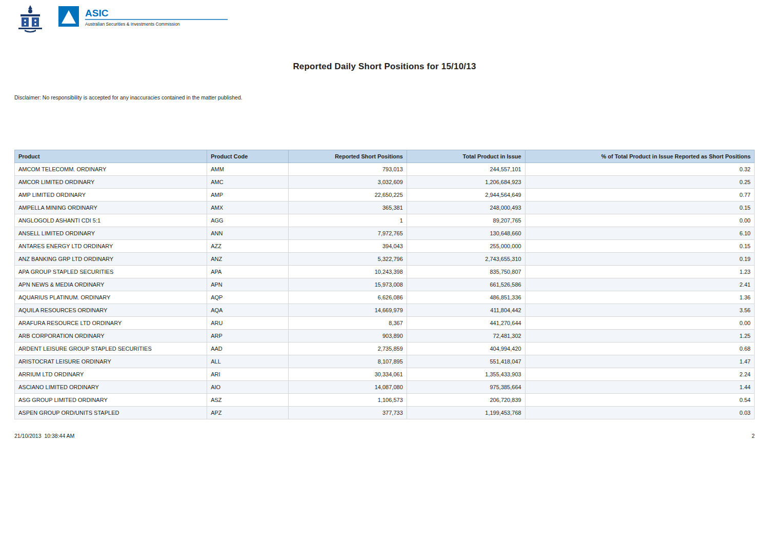ASIC Australian Securities & Investments Commission
Reported Daily Short Positions for 15/10/13
Disclaimer: No responsibility is accepted for any inaccuracies contained in the matter published.
| Product | Product Code | Reported Short Positions | Total Product in Issue | % of Total Product in Issue Reported as Short Positions |
| --- | --- | --- | --- | --- |
| AMCOM TELECOMM. ORDINARY | AMM | 793,013 | 244,557,101 | 0.32 |
| AMCOR LIMITED ORDINARY | AMC | 3,032,609 | 1,206,684,923 | 0.25 |
| AMP LIMITED ORDINARY | AMP | 22,650,225 | 2,944,564,649 | 0.77 |
| AMPELLA MINING ORDINARY | AMX | 365,381 | 248,000,493 | 0.15 |
| ANGLOGOLD ASHANTI CDI 5:1 | AGG | 1 | 89,207,765 | 0.00 |
| ANSELL LIMITED ORDINARY | ANN | 7,972,765 | 130,648,660 | 6.10 |
| ANTARES ENERGY LTD ORDINARY | AZZ | 394,043 | 255,000,000 | 0.15 |
| ANZ BANKING GRP LTD ORDINARY | ANZ | 5,322,796 | 2,743,655,310 | 0.19 |
| APA GROUP STAPLED SECURITIES | APA | 10,243,398 | 835,750,807 | 1.23 |
| APN NEWS & MEDIA ORDINARY | APN | 15,973,008 | 661,526,586 | 2.41 |
| AQUARIUS PLATINUM. ORDINARY | AQP | 6,626,086 | 486,851,336 | 1.36 |
| AQUILA RESOURCES ORDINARY | AQA | 14,669,979 | 411,804,442 | 3.56 |
| ARAFURA RESOURCE LTD ORDINARY | ARU | 8,367 | 441,270,644 | 0.00 |
| ARB CORPORATION ORDINARY | ARP | 903,890 | 72,481,302 | 1.25 |
| ARDENT LEISURE GROUP STAPLED SECURITIES | AAD | 2,735,859 | 404,994,420 | 0.68 |
| ARISTOCRAT LEISURE ORDINARY | ALL | 8,107,895 | 551,418,047 | 1.47 |
| ARRIUM LTD ORDINARY | ARI | 30,334,061 | 1,355,433,903 | 2.24 |
| ASCIANO LIMITED ORDINARY | AIO | 14,087,080 | 975,385,664 | 1.44 |
| ASG GROUP LIMITED ORDINARY | ASZ | 1,106,573 | 206,720,839 | 0.54 |
| ASPEN GROUP ORD/UNITS STAPLED | APZ | 377,733 | 1,199,453,768 | 0.03 |
21/10/2013 10:38:44 AM 2